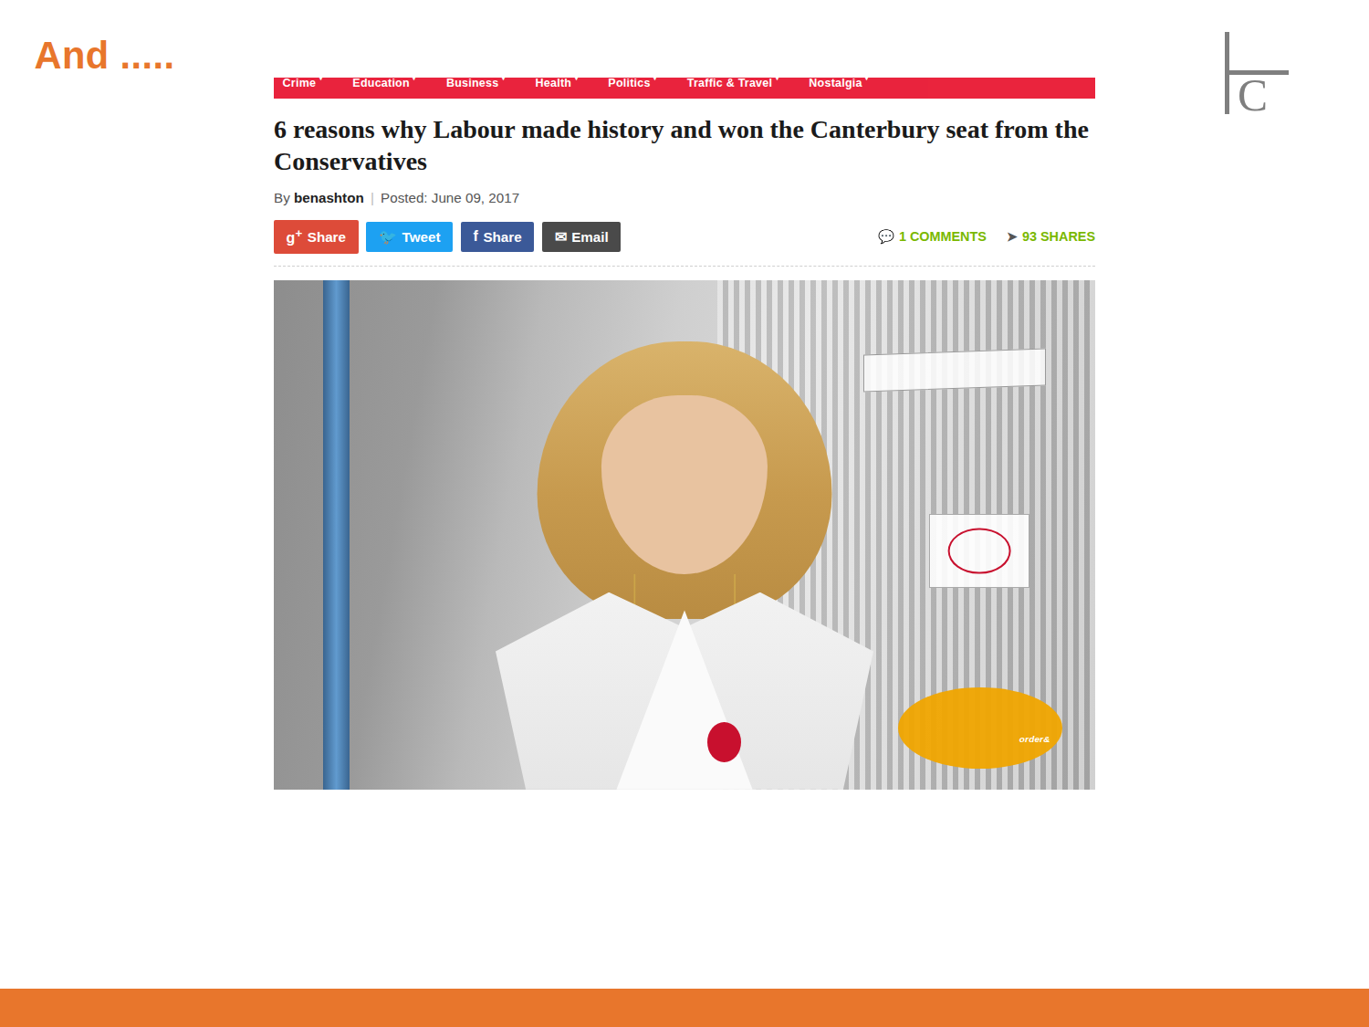And .....
C
Crime▾ Education▾ Business▾ Health▾ Politics▾ Traffic & Travel▾ Nostalgia▾
6 reasons why Labour made history and won the Canterbury seat from the Conservatives
By benashton|Posted: June 09, 2017
g+ Share 🐦 Tweet f Share ✉ Email 💬1 COMMENTS ➤93 SHARES
order&